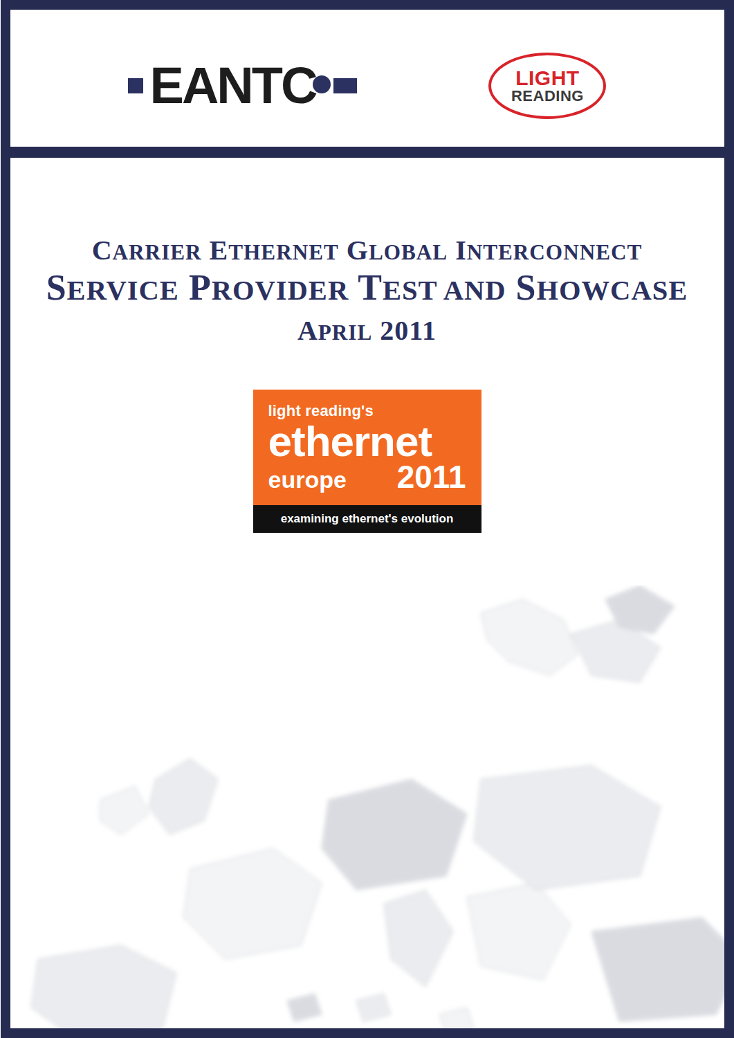EANTC
LIGHT READING
CARRIER ETHERNET GLOBAL INTERCONNECT
SERVICE PROVIDER TEST AND SHOWCASE
APRIL 2011
light reading's
ethernet
europe
2011
examining ethernet's evolution